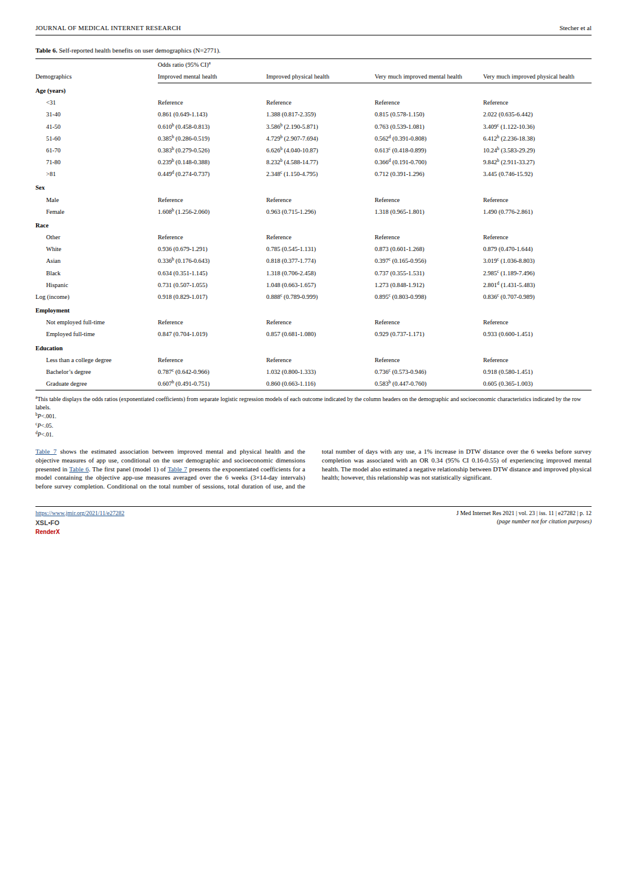JOURNAL OF MEDICAL INTERNET RESEARCH Stecher et al
Table 6. Self-reported health benefits on user demographics (N=2771).
| Demographics | Odds ratio (95% CI) a |
| --- | --- |
| Improved mental health | Improved physical health | Very much improved mental health | Very much improved physical health |
| Age (years) |
| <31 | Reference | Reference | Reference | Reference |
| 31-40 | 0.861 (0.649-1.143) | 1.388 (0.817-2.359) | 0.815 (0.578-1.150) | 2.022 (0.635-6.442) |
| 41-50 | 0.610 b (0.458-0.813) | 3.586 b (2.190-5.871) | 0.763 (0.539-1.081) | 3.409 c (1.122-10.36) |
| 51-60 | 0.385 b (0.286-0.519) | 4.729 b (2.907-7.694) | 0.562 d (0.391-0.808) | 6.412 b (2.236-18.38) |
| 61-70 | 0.383 b (0.279-0.526) | 6.626 b (4.040-10.87) | 0.613 c (0.418-0.899) | 10.24 b (3.583-29.29) |
| 71-80 | 0.239 b (0.148-0.388) | 8.232 b (4.588-14.77) | 0.366 d (0.191-0.700) | 9.842 b (2.911-33.27) |
| >81 | 0.449 d (0.274-0.737) | 2.348 c (1.150-4.795) | 0.712 (0.391-1.296) | 3.445 (0.746-15.92) |
| Sex |
| Male | Reference | Reference | Reference | Reference |
| Female | 1.608 b (1.256-2.060) | 0.963 (0.715-1.296) | 1.318 (0.965-1.801) | 1.490 (0.776-2.861) |
| Race |
| Other | Reference | Reference | Reference | Reference |
| White | 0.936 (0.679-1.291) | 0.785 (0.545-1.131) | 0.873 (0.601-1.268) | 0.879 (0.470-1.644) |
| Asian | 0.336 b (0.176-0.643) | 0.818 (0.377-1.774) | 0.397 c (0.165-0.956) | 3.019 c (1.036-8.803) |
| Black | 0.634 (0.351-1.145) | 1.318 (0.706-2.458) | 0.737 (0.355-1.531) | 2.985 c (1.189-7.496) |
| Hispanic | 0.731 (0.507-1.055) | 1.048 (0.663-1.657) | 1.273 (0.848-1.912) | 2.801 d (1.431-5.483) |
| Log (income) | 0.918 (0.829-1.017) | 0.888 c (0.789-0.999) | 0.895 c (0.803-0.998) | 0.836 c (0.707-0.989) |
| Employment |
| Not employed full-time | Reference | Reference | Reference | Reference |
| Employed full-time | 0.847 (0.704-1.019) | 0.857 (0.681-1.080) | 0.929 (0.737-1.171) | 0.933 (0.600-1.451) |
| Education |
| Less than a college degree | Reference | Reference | Reference | Reference |
| Bachelor’s degree | 0.787 c (0.642-0.966) | 1.032 (0.800-1.333) | 0.736 c (0.573-0.946) | 0.918 (0.580-1.451) |
| Graduate degree | 0.607 b (0.491-0.751) | 0.860 (0.663-1.116) | 0.583 b (0.447-0.760) | 0.605 (0.365-1.003) |
aThis table displays the odds ratios (exponentiated coefficients) from separate logistic regression models of each outcome indicated by the column headers on the demographic and socioeconomic characteristics indicated by the row labels.
bP<.001.
cP<.05.
dP<.01.
Table 7 shows the estimated association between improved mental and physical health and the objective measures of app use, conditional on the user demographic and socioeconomic dimensions presented in Table 6. The first panel (model 1) of Table 7 presents the exponentiated coefficients for a model containing the objective app-use measures averaged over the 6 weeks (3×14-day intervals) before survey completion. Conditional on the total number of sessions, total duration of use, and the total number of days with any use, a 1% increase in DTW distance over the 6 weeks before survey completion was associated with an OR 0.34 (95% CI 0.16-0.55) of experiencing improved mental health. The model also estimated a negative relationship between DTW distance and improved physical health; however, this relationship was not statistically significant.
https://www.jmir.org/2021/11/e27282 XSL•FO RenderX
J Med Internet Res 2021 | vol. 23 | iss. 11 | e27282 | p. 12
(page number not for citation purposes)